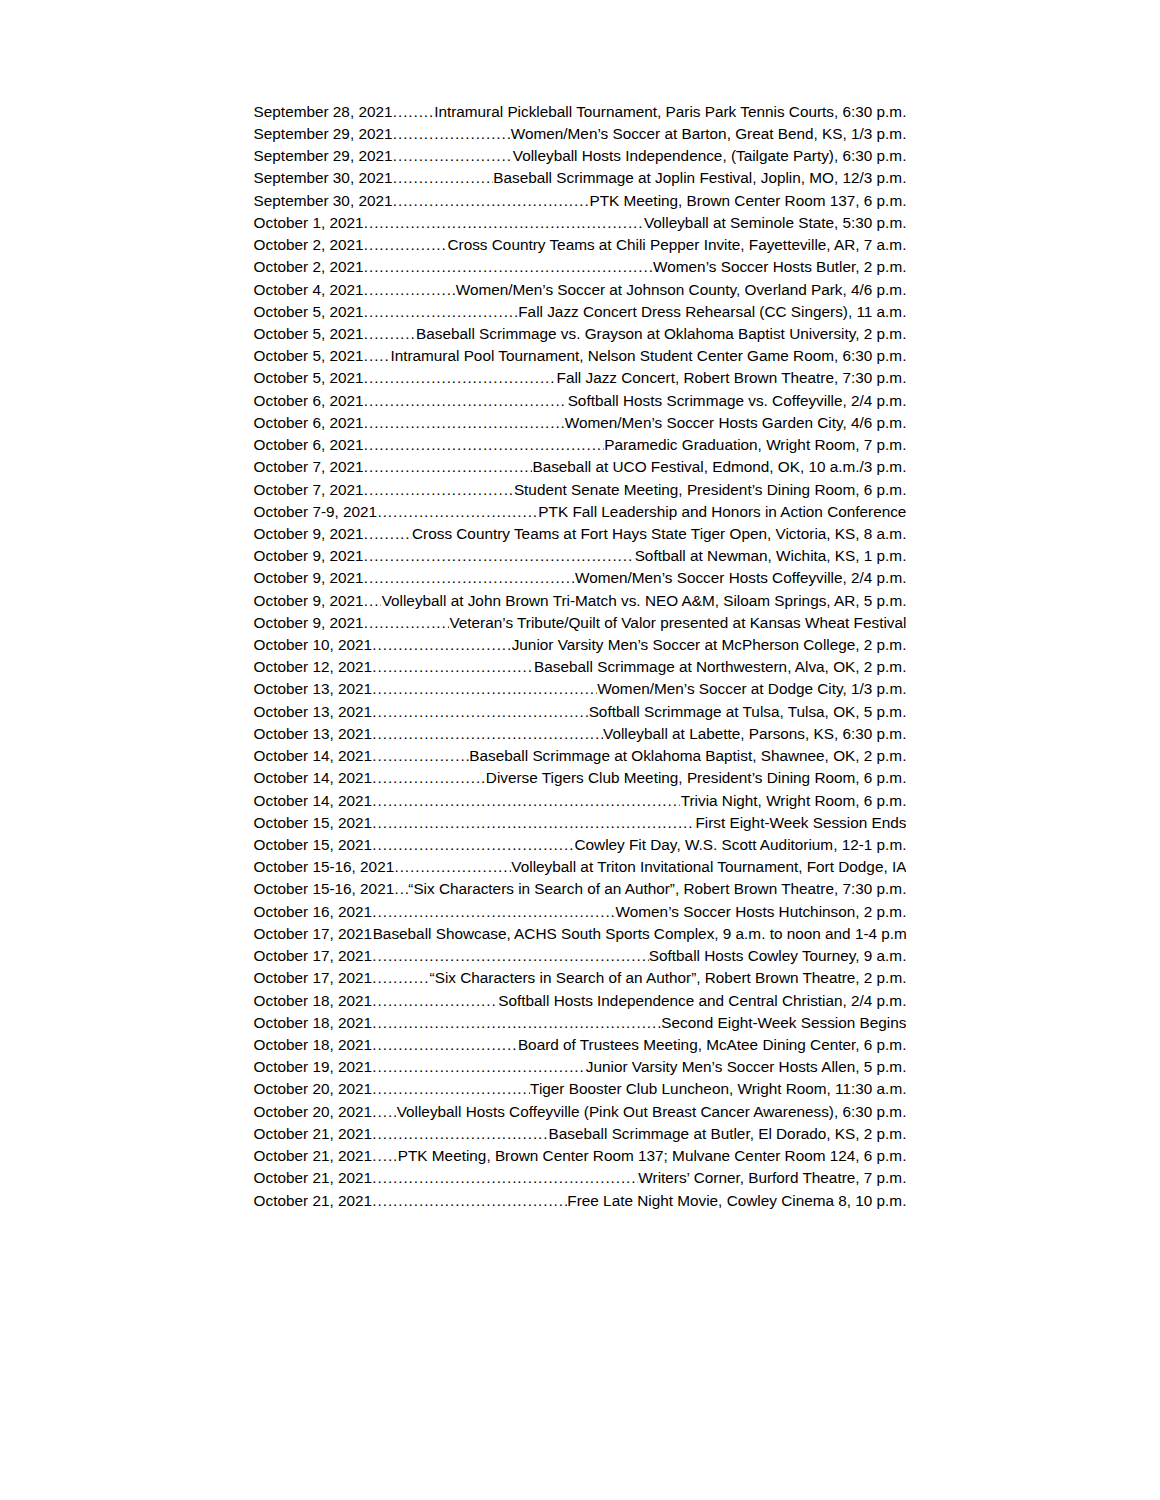September 28, 2021.................................................................................................................................................................................................................................................. Intramural Pickleball Tournament, Paris Park Tennis Courts, 6:30 p.m.
September 29, 2021.................................................................................................................................................................................................................................................. Women/Men’s Soccer at Barton, Great Bend, KS, 1/3 p.m.
September 29, 2021.................................................................................................................................................................................................................................................. Volleyball Hosts Independence, (Tailgate Party), 6:30 p.m.
September 30, 2021.................................................................................................................................................................................................................................................. Baseball Scrimmage at Joplin Festival, Joplin, MO, 12/3 p.m.
September 30, 2021.................................................................................................................................................................................................................................................. PTK Meeting, Brown Center Room 137, 6 p.m.
October 1, 2021.................................................................................................................................................................................................................................................. Volleyball at Seminole State, 5:30 p.m.
October 2, 2021.................................................................................................................................................................................................................................................. Cross Country Teams at Chili Pepper Invite, Fayetteville, AR, 7 a.m.
October 2, 2021.................................................................................................................................................................................................................................................. Women’s Soccer Hosts Butler, 2 p.m.
October 4, 2021.................................................................................................................................................................................................................................................. Women/Men’s Soccer at Johnson County, Overland Park, 4/6 p.m.
October 5, 2021.................................................................................................................................................................................................................................................. Fall Jazz Concert Dress Rehearsal (CC Singers), 11 a.m.
October 5, 2021.................................................................................................................................................................................................................................................. Baseball Scrimmage vs. Grayson at Oklahoma Baptist University, 2 p.m.
October 5, 2021.................................................................................................................................................................................................................................................. Intramural Pool Tournament, Nelson Student Center Game Room, 6:30 p.m.
October 5, 2021.................................................................................................................................................................................................................................................. Fall Jazz Concert, Robert Brown Theatre, 7:30 p.m.
October 6, 2021.................................................................................................................................................................................................................................................. Softball Hosts Scrimmage vs. Coffeyville, 2/4 p.m.
October 6, 2021.................................................................................................................................................................................................................................................. Women/Men’s Soccer Hosts Garden City, 4/6 p.m.
October 6, 2021.................................................................................................................................................................................................................................................. Paramedic Graduation, Wright Room, 7 p.m.
October 7, 2021.................................................................................................................................................................................................................................................. Baseball at UCO Festival, Edmond, OK, 10 a.m./3 p.m.
October 7, 2021.................................................................................................................................................................................................................................................. Student Senate Meeting, President’s Dining Room, 6 p.m.
October 7-9, 2021.................................................................................................................................................................................................................................................. PTK Fall Leadership and Honors in Action Conference
October 9, 2021.................................................................................................................................................................................................................................................. Cross Country Teams at Fort Hays State Tiger Open, Victoria, KS, 8 a.m.
October 9, 2021.................................................................................................................................................................................................................................................. Softball at Newman, Wichita, KS, 1 p.m.
October 9, 2021.................................................................................................................................................................................................................................................. Women/Men’s Soccer Hosts Coffeyville, 2/4 p.m.
October 9, 2021.................................................................................................................................................................................................................................................. Volleyball at John Brown Tri-Match vs. NEO A&M, Siloam Springs, AR, 5 p.m.
October 9, 2021.................................................................................................................................................................................................................................................. Veteran’s Tribute/Quilt of Valor presented at Kansas Wheat Festival
October 10, 2021.................................................................................................................................................................................................................................................. Junior Varsity Men’s Soccer at McPherson College, 2 p.m.
October 12, 2021.................................................................................................................................................................................................................................................. Baseball Scrimmage at Northwestern, Alva, OK, 2 p.m.
October 13, 2021.................................................................................................................................................................................................................................................. Women/Men’s Soccer at Dodge City, 1/3 p.m.
October 13, 2021.................................................................................................................................................................................................................................................. Softball Scrimmage at Tulsa, Tulsa, OK, 5 p.m.
October 13, 2021.................................................................................................................................................................................................................................................. Volleyball at Labette, Parsons, KS, 6:30 p.m.
October 14, 2021.................................................................................................................................................................................................................................................. Baseball Scrimmage at Oklahoma Baptist, Shawnee, OK, 2 p.m.
October 14, 2021.................................................................................................................................................................................................................................................. Diverse Tigers Club Meeting, President’s Dining Room, 6 p.m.
October 14, 2021.................................................................................................................................................................................................................................................. Trivia Night, Wright Room, 6 p.m.
October 15, 2021.................................................................................................................................................................................................................................................. First Eight-Week Session Ends
October 15, 2021.................................................................................................................................................................................................................................................. Cowley Fit Day, W.S. Scott Auditorium, 12-1 p.m.
October 15-16, 2021.................................................................................................................................................................................................................................................. Volleyball at Triton Invitational Tournament, Fort Dodge, IA
October 15-16, 2021..................................................................................................................................................................................................................................................“Six Characters in Search of an Author”, Robert Brown Theatre, 7:30 p.m.
October 16, 2021.................................................................................................................................................................................................................................................. Women’s Soccer Hosts Hutchinson, 2 p.m.
October 17, 2021.................................................................................................................................................................................................................................................. Baseball Showcase, ACHS South Sports Complex, 9 a.m. to noon and 1-4 p.m.
October 17, 2021.................................................................................................................................................................................................................................................. Softball Hosts Cowley Tourney, 9 a.m.
October 17, 2021..................................................................................................................................................................................................................................................“Six Characters in Search of an Author”, Robert Brown Theatre, 2 p.m.
October 18, 2021.................................................................................................................................................................................................................................................. Softball Hosts Independence and Central Christian, 2/4 p.m.
October 18, 2021.................................................................................................................................................................................................................................................. Second Eight-Week Session Begins
October 18, 2021.................................................................................................................................................................................................................................................. Board of Trustees Meeting, McAtee Dining Center, 6 p.m.
October 19, 2021.................................................................................................................................................................................................................................................. Junior Varsity Men’s Soccer Hosts Allen, 5 p.m.
October 20, 2021.................................................................................................................................................................................................................................................. Tiger Booster Club Luncheon, Wright Room, 11:30 a.m.
October 20, 2021.................................................................................................................................................................................................................................................. Volleyball Hosts Coffeyville (Pink Out Breast Cancer Awareness), 6:30 p.m.
October 21, 2021.................................................................................................................................................................................................................................................. Baseball Scrimmage at Butler, El Dorado, KS, 2 p.m.
October 21, 2021.................................................................................................................................................................................................................................................. PTK Meeting, Brown Center Room 137; Mulvane Center Room 124, 6 p.m.
October 21, 2021.................................................................................................................................................................................................................................................. Writers’ Corner, Burford Theatre, 7 p.m.
October 21, 2021.................................................................................................................................................................................................................................................. Free Late Night Movie, Cowley Cinema 8, 10 p.m.